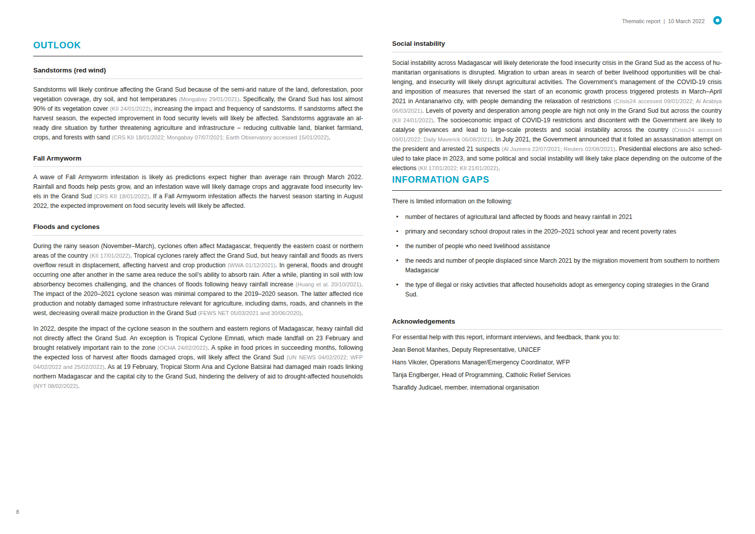Thematic report | 10 March 2022
Outlook
Sandstorms (red wind)
Sandstorms will likely continue affecting the Grand Sud because of the semi-arid nature of the land, deforestation, poor vegetation coverage, dry soil, and hot temperatures (Mongabay 29/01/2021). Specifically, the Grand Sud has lost almost 90% of its vegetation cover (KII 24/01/2022), increasing the impact and frequency of sandstorms. If sandstorms affect the harvest season, the expected improvement in food security levels will likely be affected. Sandstorms aggravate an already dire situation by further threatening agriculture and infrastructure – reducing cultivable land, blanket farmland, crops, and forests with sand (CRS KII 18/01/2022; Mongabay 07/07/2021; Earth Observatory accessed 15/01/2022).
Fall Armyworm
A wave of Fall Armyworm infestation is likely as predictions expect higher than average rain through March 2022. Rainfall and floods help pests grow, and an infestation wave will likely damage crops and aggravate food insecurity levels in the Grand Sud (CRS KII 18/01/2022). If a Fall Armyworm infestation affects the harvest season starting in August 2022, the expected improvement on food security levels will likely be affected.
Floods and cyclones
During the rainy season (November–March), cyclones often affect Madagascar, frequently the eastern coast or northern areas of the country (KII 17/01/2022). Tropical cyclones rarely affect the Grand Sud, but heavy rainfall and floods as rivers overflow result in displacement, affecting harvest and crop production (WWA 01/12/2021). In general, floods and drought occurring one after another in the same area reduce the soil’s ability to absorb rain. After a while, planting in soil with low absorbency becomes challenging, and the chances of floods following heavy rainfall increase (Huang et al. 20/10/2021). The impact of the 2020–2021 cyclone season was minimal compared to the 2019–2020 season. The latter affected rice production and notably damaged some infrastructure relevant for agriculture, including dams, roads, and channels in the west, decreasing overall maize production in the Grand Sud (FEWS NET 05/03/2021 and 30/06/2020).
In 2022, despite the impact of the cyclone season in the southern and eastern regions of Madagascar, heavy rainfall did not directly affect the Grand Sud. An exception is Tropical Cyclone Emnati, which made landfall on 23 February and brought relatively important rain to the zone (OCHA 24/02/2022). A spike in food prices in succeeding months, following the expected loss of harvest after floods damaged crops, will likely affect the Grand Sud (UN NEWS 04/02/2022; WFP 04/02/2022 and 25/02/2022). As at 19 February, Tropical Storm Ana and Cyclone Batsirai had damaged main roads linking northern Madagascar and the capital city to the Grand Sud, hindering the delivery of aid to drought-affected households (NYT 08/02/2022).
Social instability
Social instability across Madagascar will likely deteriorate the food insecurity crisis in the Grand Sud as the access of humanitarian organisations is disrupted. Migration to urban areas in search of better livelihood opportunities will be challenging, and insecurity will likely disrupt agricultural activities. The Government’s management of the COVID-19 crisis and imposition of measures that reversed the start of an economic growth process triggered protests in March–April 2021 in Antananarivo city, with people demanding the relaxation of restrictions (Crisis24 accessed 09/01/2022; Al Arabiya 06/03/2021). Levels of poverty and desperation among people are high not only in the Grand Sud but across the country (KII 24/01/2022). The socioeconomic impact of COVID-19 restrictions and discontent with the Government are likely to catalyse grievances and lead to large-scale protests and social instability across the country (Crisis24 accessed 09/01/2022; Daily Maverick 06/08/2021). In July 2021, the Government announced that it foiled an assassination attempt on the president and arrested 21 suspects (Al Jazeera 22/07/2021; Reuters 02/08/2021). Presidential elections are also scheduled to take place in 2023, and some political and social instability will likely take place depending on the outcome of the elections (KII 17/01/2022; KII 21/01/2022).
Information gaps
There is limited information on the following:
number of hectares of agricultural land affected by floods and heavy rainfall in 2021
primary and secondary school dropout rates in the 2020–2021 school year and recent poverty rates
the number of people who need livelihood assistance
the needs and number of people displaced since March 2021 by the migration movement from southern to northern Madagascar
the type of illegal or risky activities that affected households adopt as emergency coping strategies in the Grand Sud.
Acknowledgements
For essential help with this report, informant interviews, and feedback, thank you to:
Jean Benoit Manhes, Deputy Representative, UNICEF
Hans Vikoler, Operations Manager/Emergency Coordinator, WFP
Tanja Englberger, Head of Programming, Catholic Relief Services
Tsarafidy Judicael, member, international organisation
8